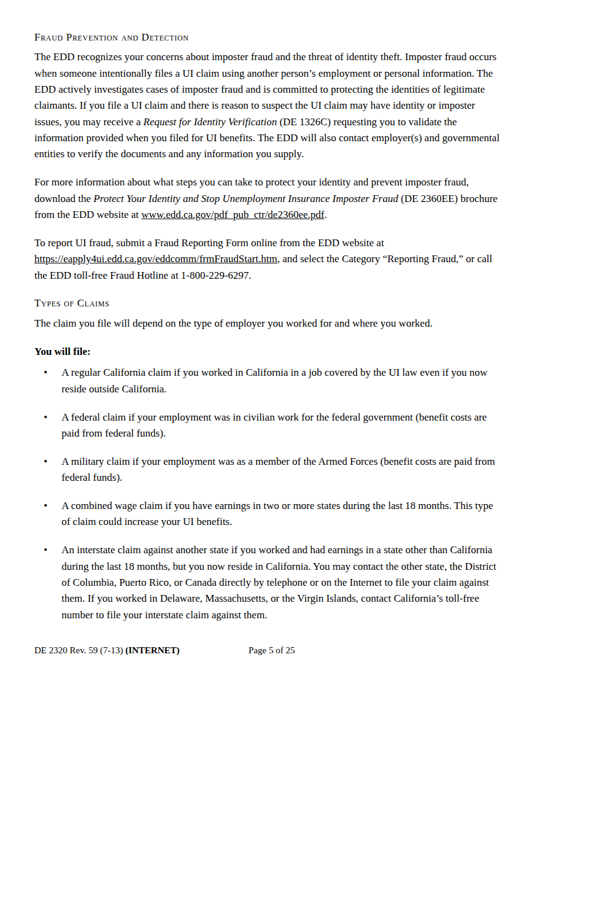Fraud Prevention and Detection
The EDD recognizes your concerns about imposter fraud and the threat of identity theft. Imposter fraud occurs when someone intentionally files a UI claim using another person’s employment or personal information. The EDD actively investigates cases of imposter fraud and is committed to protecting the identities of legitimate claimants. If you file a UI claim and there is reason to suspect the UI claim may have identity or imposter issues, you may receive a Request for Identity Verification (DE 1326C) requesting you to validate the information provided when you filed for UI benefits. The EDD will also contact employer(s) and governmental entities to verify the documents and any information you supply.
For more information about what steps you can take to protect your identity and prevent imposter fraud, download the Protect Your Identity and Stop Unemployment Insurance Imposter Fraud (DE 2360EE) brochure from the EDD website at www.edd.ca.gov/pdf_pub_ctr/de2360ee.pdf.
To report UI fraud, submit a Fraud Reporting Form online from the EDD website at https://eapply4ui.edd.ca.gov/eddcomm/frmFraudStart.htm, and select the Category “Reporting Fraud,” or call the EDD toll-free Fraud Hotline at 1-800-229-6297.
Types of Claims
The claim you file will depend on the type of employer you worked for and where you worked.
You will file:
A regular California claim if you worked in California in a job covered by the UI law even if you now reside outside California.
A federal claim if your employment was in civilian work for the federal government (benefit costs are paid from federal funds).
A military claim if your employment was as a member of the Armed Forces (benefit costs are paid from federal funds).
A combined wage claim if you have earnings in two or more states during the last 18 months. This type of claim could increase your UI benefits.
An interstate claim against another state if you worked and had earnings in a state other than California during the last 18 months, but you now reside in California. You may contact the other state, the District of Columbia, Puerto Rico, or Canada directly by telephone or on the Internet to file your claim against them. If you worked in Delaware, Massachusetts, or the Virgin Islands, contact California’s toll-free number to file your interstate claim against them.
DE 2320 Rev. 59 (7-13) (INTERNET) Page 5 of 25